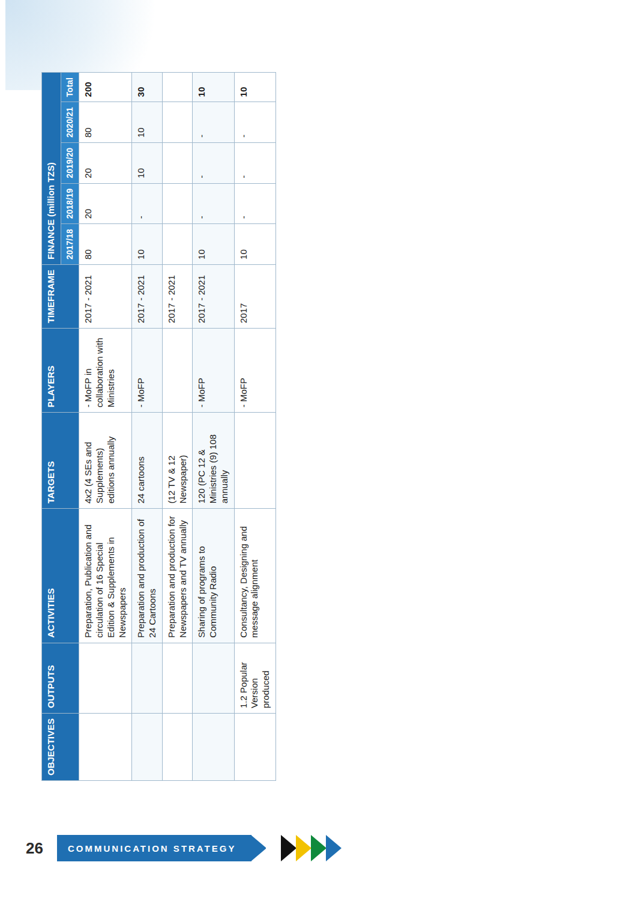| OBJECTIVES | OUTPUTS | ACTIVITIES | TARGETS | PLAYERS | TIMEFRAME | FINANCE (million TZS) |
| --- | --- | --- | --- | --- | --- | --- |
| 2017/18 | 2018/19 | 2019/20 | 2020/21 | Total |
| | | Preparation, Publication and circulation of 16 Special Edition & Supplements in Newspapers | 4x2 (4 SEs and Supplements) editions annually | - MoFP in collaboration with Ministries | 2017 - 2021 | 80 | 20 | 20 | 80 | 200 |
| | | Preparation and production of 24 Cartoons | 24 cartoons | - MoFP | 2017 - 2021 | 10 | - | 10 | 10 | 30 |
| | | Preparation and production for Newspapers and TV annually | (12 TV & 12 Newspaper) | | 2017 - 2021 | | | | | |
| | | Sharing of programs to Community Radio | 120 (PC 12 & Ministries (9) 108 annually | - MoFP | 2017 - 2021 | 10 | - | - | - | 10 |
| | 1.2 Popular Version produced | Consultancy, Designing and message alignment | | - MoFP | 2017 | 10 | - | - | - | 10 |
26
Communication Strategy